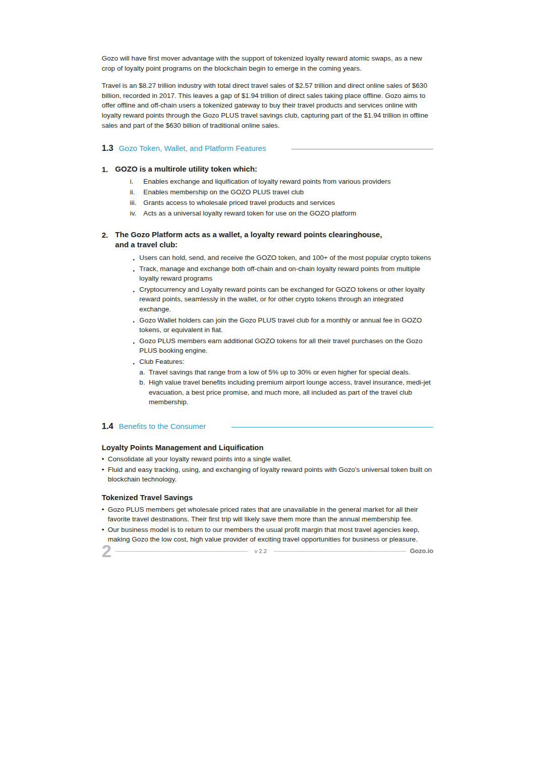Gozo will have first mover advantage with the support of tokenized loyalty reward atomic swaps, as a new crop of loyalty point programs on the blockchain begin to emerge in the coming years.
Travel is an $8.27 trillion industry with total direct travel sales of $2.57 trillion and direct online sales of $630 billion, recorded in 2017. This leaves a gap of $1.94 trillion of direct sales taking place offline. Gozo aims to offer offline and off-chain users a tokenized gateway to buy their travel products and services online with loyalty reward points through the Gozo PLUS travel savings club, capturing part of the $1.94 trillion in offline sales and part of the $630 billion of traditional online sales.
1.3 Gozo Token, Wallet, and Platform Features
1.
GOZO is a multirole utility token which:
i. Enables exchange and liquification of loyalty reward points from various providers
ii. Enables membership on the GOZO PLUS travel club
iii. Grants access to wholesale priced travel products and services
iv. Acts as a universal loyalty reward token for use on the GOZO platform
2.
The Gozo Platform acts as a wallet, a loyalty reward points clearinghouse,
and a travel club:
Users can hold, send, and receive the GOZO token, and 100+ of the most popular crypto tokens
Track, manage and exchange both off-chain and on-chain loyalty reward points from multiple loyalty reward programs
Cryptocurrency and Loyalty reward points can be exchanged for GOZO tokens or other loyalty reward points, seamlessly in the wallet, or for other crypto tokens through an integrated exchange.
Gozo Wallet holders can join the Gozo PLUS travel club for a monthly or annual fee in GOZO tokens, or equivalent in fiat.
Gozo PLUS members earn additional GOZO tokens for all their travel purchases on the Gozo PLUS booking engine.
Club Features:
a. Travel savings that range from a low of 5% up to 30% or even higher for special deals.
b. High value travel benefits including premium airport lounge access, travel insurance, medi-jet evacuation, a best price promise, and much more, all included as part of the travel club membership.
1.4 Benefits to the Consumer
Loyalty Points Management and Liquification
Consolidate all your loyalty reward points into a single wallet.
Fluid and easy tracking, using, and exchanging of loyalty reward points with Gozo's universal token built on blockchain technology.
Tokenized Travel Savings
Gozo PLUS members get wholesale priced rates that are unavailable in the general market for all their favorite travel destinations. Their first trip will likely save them more than the annual membership fee.
Our business model is to return to our members the usual profit margin that most travel agencies keep, making Gozo the low cost, high value provider of exciting travel opportunities for business or pleasure.
2 v 2.2 Gozo.io